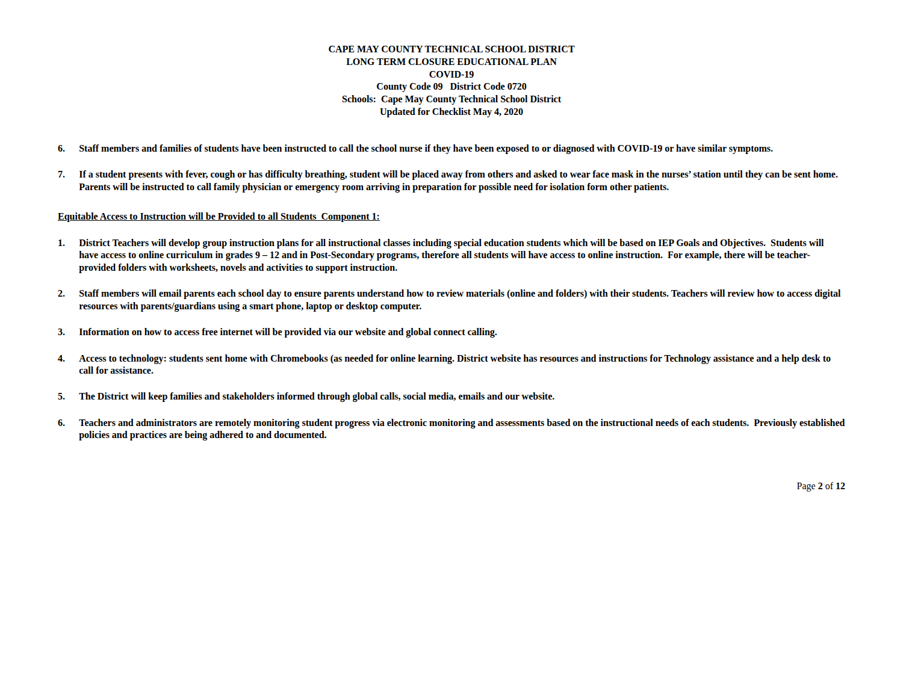CAPE MAY COUNTY TECHNICAL SCHOOL DISTRICT
LONG TERM CLOSURE EDUCATIONAL PLAN
COVID-19
County Code 09 District Code 0720
Schools: Cape May County Technical School District
Updated for Checklist May 4, 2020
6. Staff members and families of students have been instructed to call the school nurse if they have been exposed to or diagnosed with COVID-19 or have similar symptoms.
7. If a student presents with fever, cough or has difficulty breathing, student will be placed away from others and asked to wear face mask in the nurses’ station until they can be sent home. Parents will be instructed to call family physician or emergency room arriving in preparation for possible need for isolation form other patients.
Equitable Access to Instruction will be Provided to all Students Component 1:
1. District Teachers will develop group instruction plans for all instructional classes including special education students which will be based on IEP Goals and Objectives. Students will have access to online curriculum in grades 9 – 12 and in Post-Secondary programs, therefore all students will have access to online instruction. For example, there will be teacher-provided folders with worksheets, novels and activities to support instruction.
2. Staff members will email parents each school day to ensure parents understand how to review materials (online and folders) with their students. Teachers will review how to access digital resources with parents/guardians using a smart phone, laptop or desktop computer.
3. Information on how to access free internet will be provided via our website and global connect calling.
4. Access to technology: students sent home with Chromebooks (as needed for online learning. District website has resources and instructions for Technology assistance and a help desk to call for assistance.
5. The District will keep families and stakeholders informed through global calls, social media, emails and our website.
6. Teachers and administrators are remotely monitoring student progress via electronic monitoring and assessments based on the instructional needs of each students. Previously established policies and practices are being adhered to and documented.
Page 2 of 12